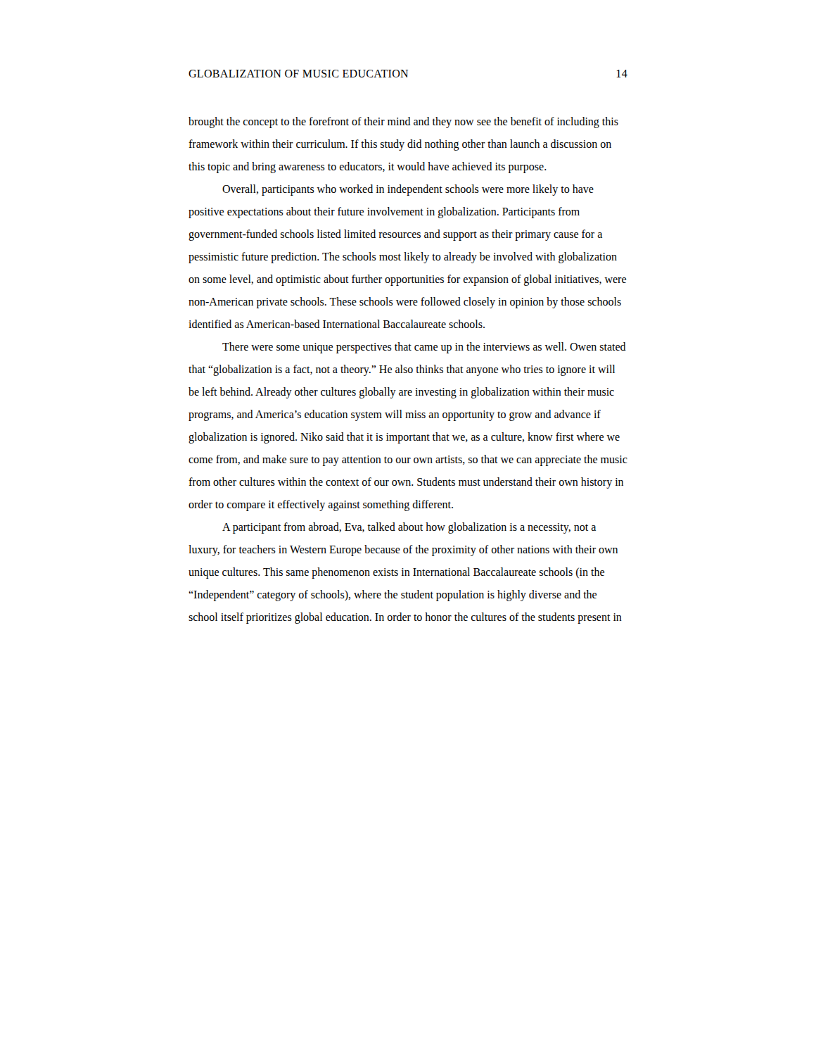Globalization of Music Education 14
brought the concept to the forefront of their mind and they now see the benefit of including this framework within their curriculum. If this study did nothing other than launch a discussion on this topic and bring awareness to educators, it would have achieved its purpose.
Overall, participants who worked in independent schools were more likely to have positive expectations about their future involvement in globalization. Participants from government-funded schools listed limited resources and support as their primary cause for a pessimistic future prediction. The schools most likely to already be involved with globalization on some level, and optimistic about further opportunities for expansion of global initiatives, were non-American private schools. These schools were followed closely in opinion by those schools identified as American-based International Baccalaureate schools.
There were some unique perspectives that came up in the interviews as well. Owen stated that “globalization is a fact, not a theory.” He also thinks that anyone who tries to ignore it will be left behind. Already other cultures globally are investing in globalization within their music programs, and America’s education system will miss an opportunity to grow and advance if globalization is ignored. Niko said that it is important that we, as a culture, know first where we come from, and make sure to pay attention to our own artists, so that we can appreciate the music from other cultures within the context of our own. Students must understand their own history in order to compare it effectively against something different.
A participant from abroad, Eva, talked about how globalization is a necessity, not a luxury, for teachers in Western Europe because of the proximity of other nations with their own unique cultures. This same phenomenon exists in International Baccalaureate schools (in the “Independent” category of schools), where the student population is highly diverse and the school itself prioritizes global education. In order to honor the cultures of the students present in